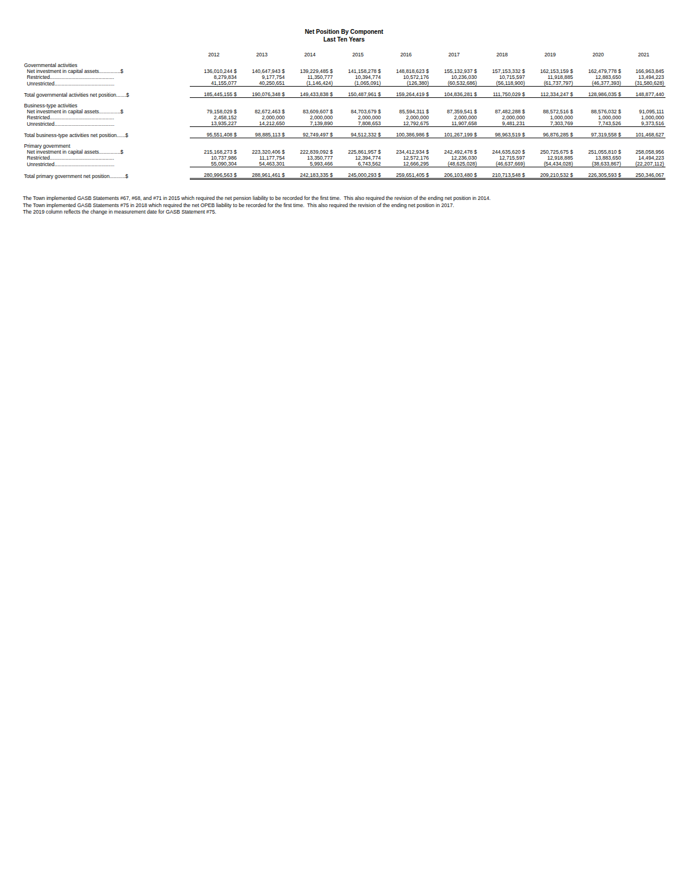Net Position By Component
Last Ten Years
| | 2012 | 2013 | 2014 | 2015 | 2016 | 2017 | 2018 | 2019 | 2020 | 2021 |
| --- | --- | --- | --- | --- | --- | --- | --- | --- | --- | --- |
| Governmental activities | |
| Net investment in capital assets ............... $ | 136,010,244 $ | 140,647,943 $ | 139,229,485 $ | 141,158,278 $ | 148,818,623 $ | 155,132,937 $ | 157,153,332 $ | 162,153,159 $ | 162,479,778 $ | 166,963,845 |
| Restricted ............................................. | 8,279,834 | 9,177,754 | 11,350,777 | 10,394,774 | 10,572,176 | 10,236,030 | 10,715,597 | 11,918,885 | 12,883,650 | 13,494,223 |
| Unrestricted .......................................... | 41,155,077 | 40,250,651 | (1,146,424) | (1,065,091) | (126,380) | (60,532,686) | (56,118,900) | (61,737,797) | (46,377,393) | (31,580,628) |
| Total governmental activities net position ....... $ | 185,445,155 $ | 190,076,348 $ | 149,433,838 $ | 150,487,961 $ | 159,264,419 $ | 104,836,281 $ | 111,750,029 $ | 112,334,247 $ | 128,986,035 $ | 148,877,440 |
| Business-type activities | |
| Net investment in capital assets ............... $ | 79,158,029 $ | 82,672,463 $ | 83,609,607 $ | 84,703,679 $ | 85,594,311 $ | 87,359,541 $ | 87,482,288 $ | 88,572,516 $ | 88,576,032 $ | 91,095,111 |
| Restricted ............................................. | 2,458,152 | 2,000,000 | 2,000,000 | 2,000,000 | 2,000,000 | 2,000,000 | 2,000,000 | 1,000,000 | 1,000,000 | 1,000,000 |
| Unrestricted .......................................... | 13,935,227 | 14,212,650 | 7,139,890 | 7,808,653 | 12,792,675 | 11,907,658 | 9,481,231 | 7,303,769 | 7,743,526 | 9,373,516 |
| Total business-type activities net position ...... $ | 95,551,408 $ | 98,885,113 $ | 92,749,497 $ | 94,512,332 $ | 100,386,986 $ | 101,267,199 $ | 98,963,519 $ | 96,876,285 $ | 97,319,558 $ | 101,468,627 |
| Primary government | |
| Net investment in capital assets ............... $ | 215,168,273 $ | 223,320,406 $ | 222,839,092 $ | 225,861,957 $ | 234,412,934 $ | 242,492,478 $ | 244,635,620 $ | 250,725,675 $ | 251,055,810 $ | 258,058,956 |
| Restricted ............................................. | 10,737,986 | 11,177,754 | 13,350,777 | 12,394,774 | 12,572,176 | 12,236,030 | 12,715,597 | 12,918,885 | 13,883,650 | 14,494,223 |
| Unrestricted .......................................... | 55,090,304 | 54,463,301 | 5,993,466 | 6,743,562 | 12,666,295 | (48,625,028) | (46,637,669) | (54,434,028) | (38,633,867) | (22,207,112) |
| Total primary government net position ........... $ | 280,996,563 $ | 288,961,461 $ | 242,183,335 $ | 245,000,293 $ | 259,651,405 $ | 206,103,480 $ | 210,713,548 $ | 209,210,532 $ | 226,305,593 $ | 250,346,067 |
The Town implemented GASB Statements #67, #68, and #71 in 2015 which required the net pension liability to be recorded for the first time. This also required the revision of the ending net position in 2014.
The Town implemented GASB Statements #75 in 2018 which required the net OPEB liability to be recorded for the first time. This also required the revision of the ending net position in 2017.
The 2019 column reflects the change in measurement date for GASB Statement #75.